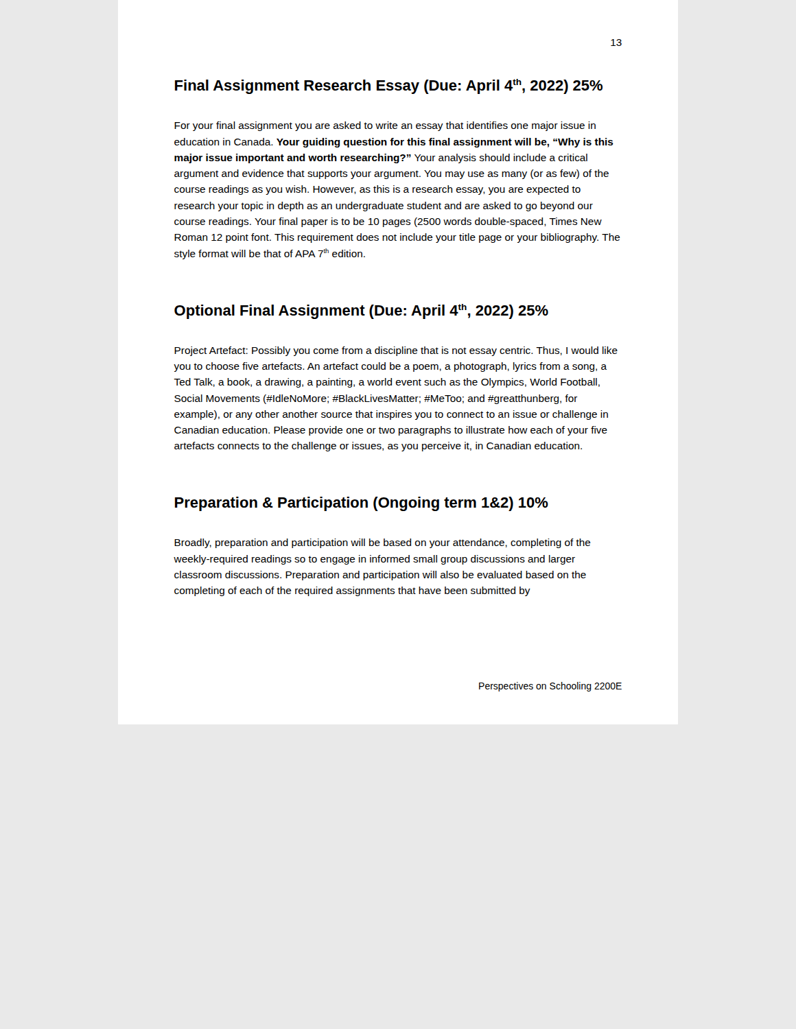13
Final Assignment Research Essay (Due: April 4th, 2022) 25%
For your final assignment you are asked to write an essay that identifies one major issue in education in Canada. Your guiding question for this final assignment will be, “Why is this major issue important and worth researching?” Your analysis should include a critical argument and evidence that supports your argument. You may use as many (or as few) of the course readings as you wish. However, as this is a research essay, you are expected to research your topic in depth as an undergraduate student and are asked to go beyond our course readings. Your final paper is to be 10 pages (2500 words double-spaced, Times New Roman 12 point font. This requirement does not include your title page or your bibliography. The style format will be that of APA 7th edition.
Optional Final Assignment (Due: April 4th, 2022) 25%
Project Artefact: Possibly you come from a discipline that is not essay centric. Thus, I would like you to choose five artefacts. An artefact could be a poem, a photograph, lyrics from a song, a Ted Talk, a book, a drawing, a painting, a world event such as the Olympics, World Football, Social Movements (#IdleNoMore; #BlackLivesMatter; #MeToo; and #greatthunberg, for example), or any other another source that inspires you to connect to an issue or challenge in Canadian education. Please provide one or two paragraphs to illustrate how each of your five artefacts connects to the challenge or issues, as you perceive it, in Canadian education.
Preparation & Participation (Ongoing term 1&2) 10%
Broadly, preparation and participation will be based on your attendance, completing of the weekly-required readings so to engage in informed small group discussions and larger classroom discussions. Preparation and participation will also be evaluated based on the completing of each of the required assignments that have been submitted by
Perspectives on Schooling 2200E